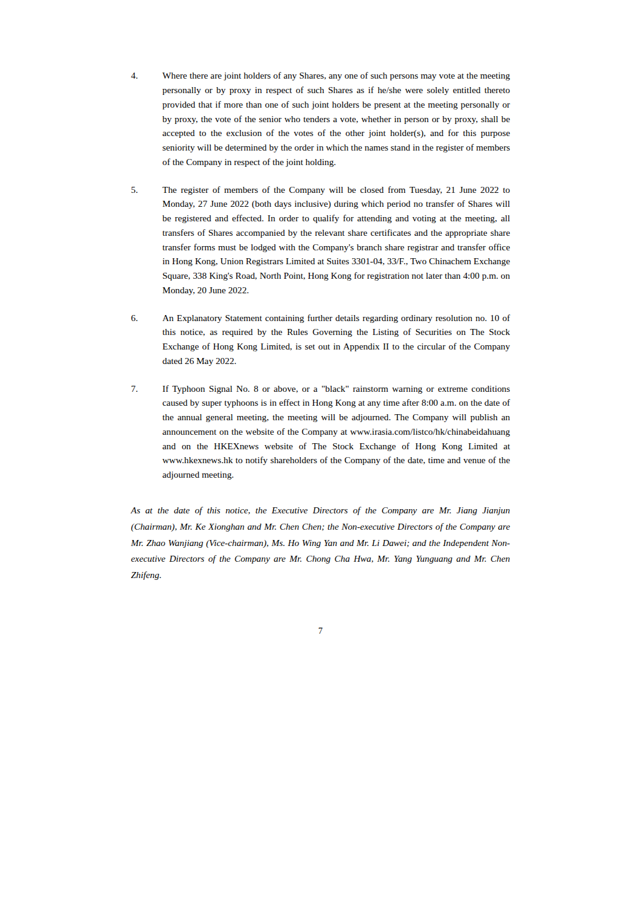Where there are joint holders of any Shares, any one of such persons may vote at the meeting personally or by proxy in respect of such Shares as if he/she were solely entitled thereto provided that if more than one of such joint holders be present at the meeting personally or by proxy, the vote of the senior who tenders a vote, whether in person or by proxy, shall be accepted to the exclusion of the votes of the other joint holder(s), and for this purpose seniority will be determined by the order in which the names stand in the register of members of the Company in respect of the joint holding.
The register of members of the Company will be closed from Tuesday, 21 June 2022 to Monday, 27 June 2022 (both days inclusive) during which period no transfer of Shares will be registered and effected. In order to qualify for attending and voting at the meeting, all transfers of Shares accompanied by the relevant share certificates and the appropriate share transfer forms must be lodged with the Company's branch share registrar and transfer office in Hong Kong, Union Registrars Limited at Suites 3301-04, 33/F., Two Chinachem Exchange Square, 338 King's Road, North Point, Hong Kong for registration not later than 4:00 p.m. on Monday, 20 June 2022.
An Explanatory Statement containing further details regarding ordinary resolution no. 10 of this notice, as required by the Rules Governing the Listing of Securities on The Stock Exchange of Hong Kong Limited, is set out in Appendix II to the circular of the Company dated 26 May 2022.
If Typhoon Signal No. 8 or above, or a "black" rainstorm warning or extreme conditions caused by super typhoons is in effect in Hong Kong at any time after 8:00 a.m. on the date of the annual general meeting, the meeting will be adjourned. The Company will publish an announcement on the website of the Company at www.irasia.com/listco/hk/chinabeidahuang and on the HKEXnews website of The Stock Exchange of Hong Kong Limited at www.hkexnews.hk to notify shareholders of the Company of the date, time and venue of the adjourned meeting.
As at the date of this notice, the Executive Directors of the Company are Mr. Jiang Jianjun (Chairman), Mr. Ke Xionghan and Mr. Chen Chen; the Non-executive Directors of the Company are Mr. Zhao Wanjiang (Vice-chairman), Ms. Ho Wing Yan and Mr. Li Dawei; and the Independent Non-executive Directors of the Company are Mr. Chong Cha Hwa, Mr. Yang Yunguang and Mr. Chen Zhifeng.
7